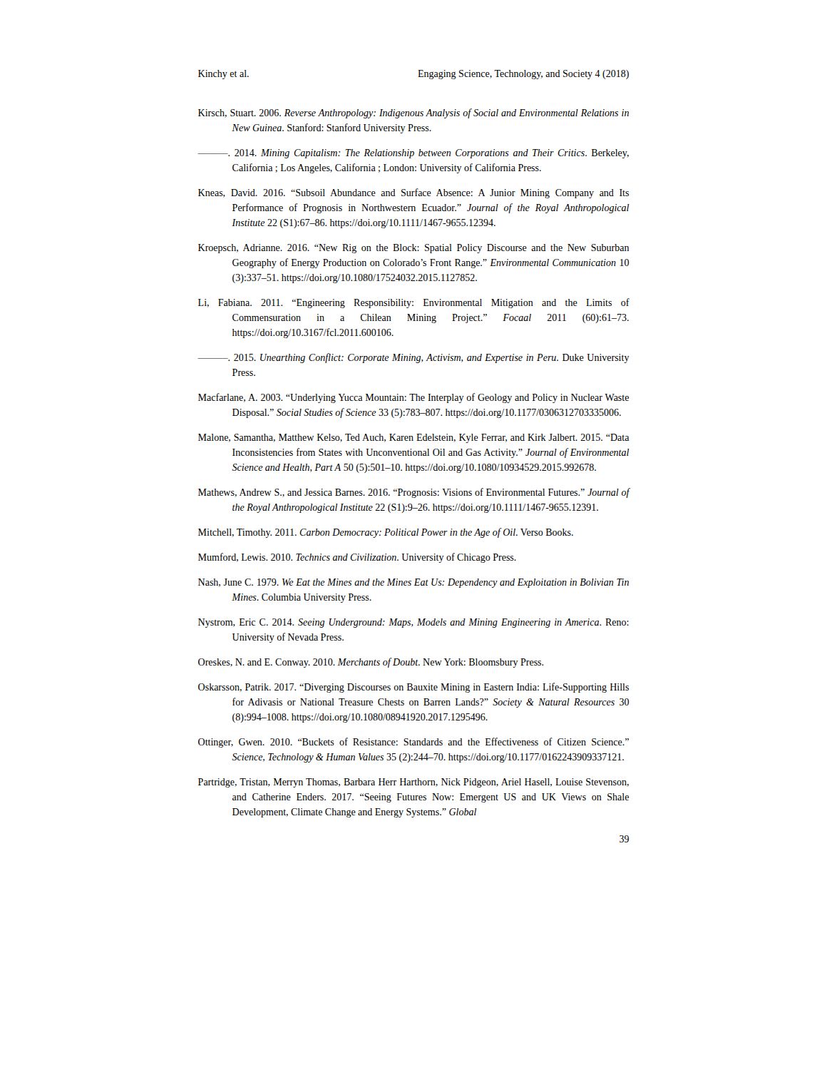Kinchy et al. Engaging Science, Technology, and Society 4 (2018)
Kirsch, Stuart. 2006. Reverse Anthropology: Indigenous Analysis of Social and Environmental Relations in New Guinea. Stanford: Stanford University Press.
———. 2014. Mining Capitalism: The Relationship between Corporations and Their Critics. Berkeley, California ; Los Angeles, California ; London: University of California Press.
Kneas, David. 2016. “Subsoil Abundance and Surface Absence: A Junior Mining Company and Its Performance of Prognosis in Northwestern Ecuador.” Journal of the Royal Anthropological Institute 22 (S1):67–86. https://doi.org/10.1111/1467-9655.12394.
Kroepsch, Adrianne. 2016. “New Rig on the Block: Spatial Policy Discourse and the New Suburban Geography of Energy Production on Colorado’s Front Range.” Environmental Communication 10 (3):337–51. https://doi.org/10.1080/17524032.2015.1127852.
Li, Fabiana. 2011. “Engineering Responsibility: Environmental Mitigation and the Limits of Commensuration in a Chilean Mining Project.” Focaal 2011 (60):61–73. https://doi.org/10.3167/fcl.2011.600106.
———. 2015. Unearthing Conflict: Corporate Mining, Activism, and Expertise in Peru. Duke University Press.
Macfarlane, A. 2003. “Underlying Yucca Mountain: The Interplay of Geology and Policy in Nuclear Waste Disposal.” Social Studies of Science 33 (5):783–807. https://doi.org/10.1177/0306312703335006.
Malone, Samantha, Matthew Kelso, Ted Auch, Karen Edelstein, Kyle Ferrar, and Kirk Jalbert. 2015. “Data Inconsistencies from States with Unconventional Oil and Gas Activity.” Journal of Environmental Science and Health, Part A 50 (5):501–10. https://doi.org/10.1080/10934529.2015.992678.
Mathews, Andrew S., and Jessica Barnes. 2016. “Prognosis: Visions of Environmental Futures.” Journal of the Royal Anthropological Institute 22 (S1):9–26. https://doi.org/10.1111/1467-9655.12391.
Mitchell, Timothy. 2011. Carbon Democracy: Political Power in the Age of Oil. Verso Books.
Mumford, Lewis. 2010. Technics and Civilization. University of Chicago Press.
Nash, June C. 1979. We Eat the Mines and the Mines Eat Us: Dependency and Exploitation in Bolivian Tin Mines. Columbia University Press.
Nystrom, Eric C. 2014. Seeing Underground: Maps, Models and Mining Engineering in America. Reno: University of Nevada Press.
Oreskes, N. and E. Conway. 2010. Merchants of Doubt. New York: Bloomsbury Press.
Oskarsson, Patrik. 2017. “Diverging Discourses on Bauxite Mining in Eastern India: Life-Supporting Hills for Adivasis or National Treasure Chests on Barren Lands?” Society & Natural Resources 30 (8):994–1008. https://doi.org/10.1080/08941920.2017.1295496.
Ottinger, Gwen. 2010. “Buckets of Resistance: Standards and the Effectiveness of Citizen Science.” Science, Technology & Human Values 35 (2):244–70. https://doi.org/10.1177/0162243909337121.
Partridge, Tristan, Merryn Thomas, Barbara Herr Harthorn, Nick Pidgeon, Ariel Hasell, Louise Stevenson, and Catherine Enders. 2017. “Seeing Futures Now: Emergent US and UK Views on Shale Development, Climate Change and Energy Systems.” Global
39